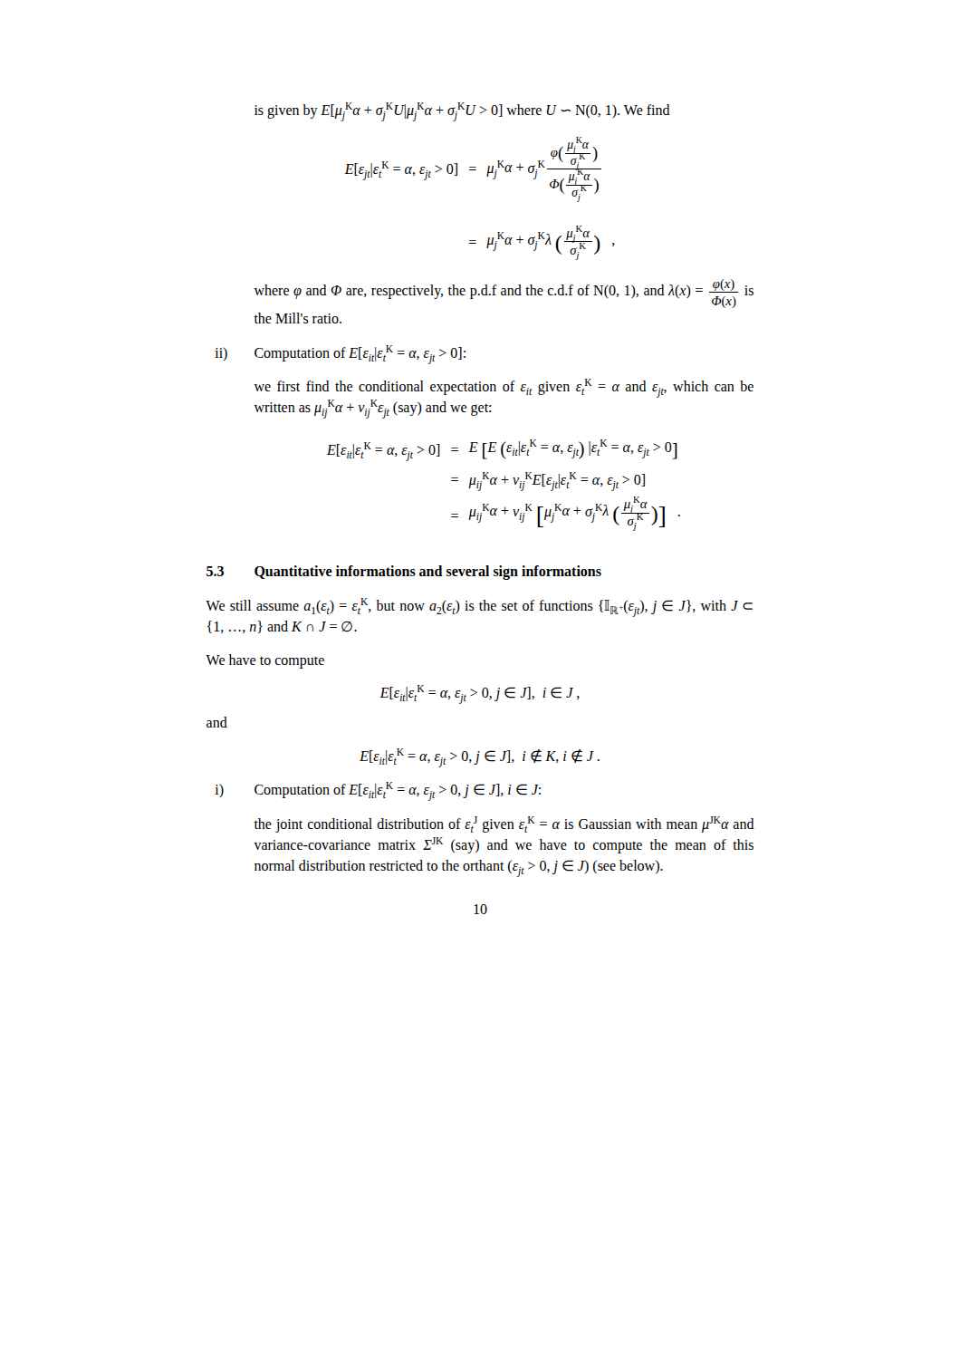is given by E[μjK α + σjK U|μjK α + σjK U > 0] where U ∽ N(0, 1). We find
| E [ ε jt / ε t K = α , ε jt > 0] | = | μ j K α + σ j K φ ( μ j K α σ j K ) Φ ( μ j K α σ j K ) |
| | = | μ j K α + σ j K λ ( μ j K α σ j K ) , |
where φ and Φ are, respectively, the p.d.f and the c.d.f of N(0, 1), and λ(x) = φ(x) Φ(x) is the Mill's ratio.
ii) Computation of E[εit|εtK = α, εjt > 0]:
we first find the conditional expectation of εit given εtK = α and εjt, which can be written as μijK α + νijK εjt (say) and we get:
| E [ ε it / ε t K = α , ε jt > 0] | = | E [ E ( ε it / ε t K = α , ε jt ) / ε t K = α , ε jt > 0 ] |
| | = | μ ij K α + ν ij K E [ ε jt / ε t K = α , ε jt > 0] |
| | = | μ ij K α + ν ij K [ μ j K α + σ j K λ ( μ j K α σ j K ) ] . |
5.3 Quantitative informations and several sign informations
We still assume a1(εt) = εtK, but now a2(εt) is the set of functions {𝕀ℝ+(εjt), j ∈ J}, with J ⊂ {1, …, n} and K ∩ J = ∅.
We have to compute
E[εit|εtK = α, εjt > 0, j ∈ J], i ∈ J ,
and
E[εit|εtK = α, εjt > 0, j ∈ J], i ∉ K, i ∉ J .
i) Computation of E[εit|εtK = α, εjt > 0, j ∈ J], i ∈ J:
the joint conditional distribution of εtJ given εtK = α is Gaussian with mean μJK α and variance-covariance matrix ΣJK (say) and we have to compute the mean of this normal distribution restricted to the orthant (εjt > 0, j ∈ J) (see below).
10